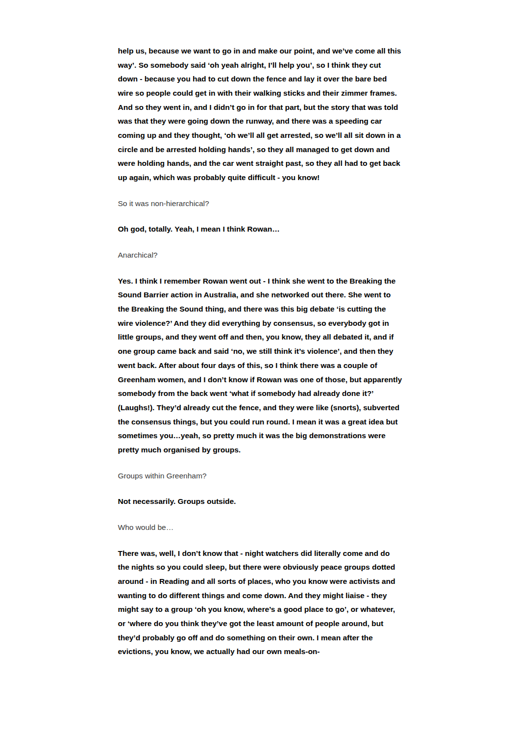help us, because we want to go in and make our point, and we’ve come all this way’. So somebody said ‘oh yeah alright, I’ll help you’, so I think they cut down - because you had to cut down the fence and lay it over the bare bed wire so people could get in with their walking sticks and their zimmer frames. And so they went in, and I didn’t go in for that part, but the story that was told was that they were going down the runway, and there was a speeding car coming up and they thought, ‘oh we’ll all get arrested, so we’ll all sit down in a circle and be arrested holding hands’, so they all managed to get down and were holding hands, and the car went straight past, so they all had to get back up again, which was probably quite difficult - you know!
So it was non-hierarchical?
Oh god, totally. Yeah, I mean I think Rowan…
Anarchical?
Yes. I think I remember Rowan went out - I think she went to the Breaking the Sound Barrier action in Australia, and she networked out there. She went to the Breaking the Sound thing, and there was this big debate ‘is cutting the wire violence?’ And they did everything by consensus, so everybody got in little groups, and they went off and then, you know, they all debated it, and if one group came back and said ‘no, we still think it’s violence’, and then they went back. After about four days of this, so I think there was a couple of Greenham women, and I don’t know if Rowan was one of those, but apparently somebody from the back went ‘what if somebody had already done it?’ (Laughs!). They’d already cut the fence, and they were like (snorts), subverted the consensus things, but you could run round. I mean it was a great idea but sometimes you…yeah, so pretty much it was the big demonstrations were pretty much organised by groups.
Groups within Greenham?
Not necessarily. Groups outside.
Who would be…
There was, well, I don’t know that - night watchers did literally come and do the nights so you could sleep, but there were obviously peace groups dotted around - in Reading and all sorts of places, who you know were activists and wanting to do different things and come down. And they might liaise - they might say to a group ‘oh you know, where’s a good place to go’, or whatever, or ‘where do you think they’ve got the least amount of people around, but they’d probably go off and do something on their own. I mean after the evictions, you know, we actually had our own meals-on-